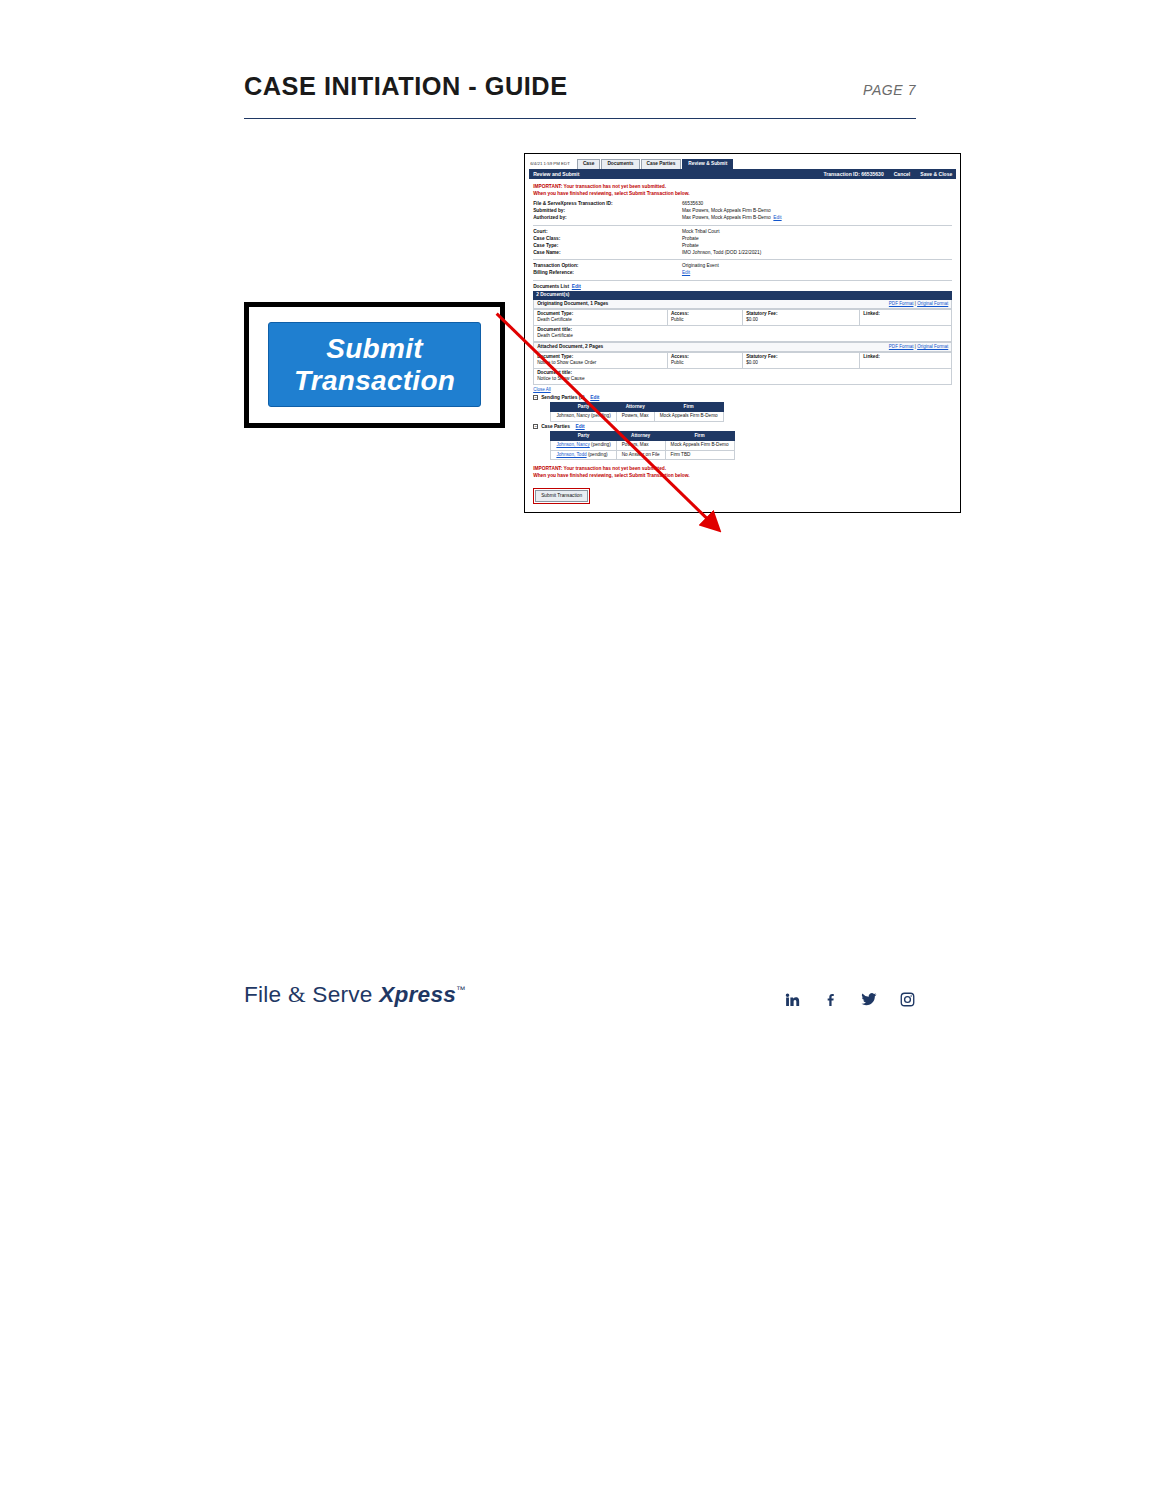CASE INITIATION - GUIDE
PAGE 7
Submit Transaction
6/4/21 1:59 PM EDT Case Documents Case Parties Review & Submit
Review and Submit Transaction ID: 66535630 Cancel Save & Close
IMPORTANT: Your transaction has not yet been submitted.
When you have finished reviewing, select Submit Transaction below.
File & ServeXpress Transaction ID:
66535630
Submitted by:
Max Powers, Mock Appeals Firm B-Demo
Authorized by:
Max Powers, Mock Appeals Firm B-Demo Edit
Court:
Mock Tribal Court
Case Class:
Probate
Case Type:
Probate
Case Name:
IMO Johnson, Todd (DOD 1/22/2021)
Transaction Option:
Originating Event
Billing Reference:
Edit
Documents List Edit
2 Document(s)
Originating Document, 1 Pages PDF Format | Original Format
| Document Type: Death Certificate | Access: Public | Statutory Fee: $0.00 | Linked: |
Document title:
Death Certificate
Attached Document, 2 Pages PDF Format | Original Format
| Document Type: Notice to Show Cause Order | Access: Public | Statutory Fee: $0.00 | Linked: |
Document title:
Notice to Show Cause
Close All
− Sending Parties (1) Edit
| Party | Attorney | Firm |
| --- | --- | --- |
| Johnson, Nancy (pending) | Powers, Max | Mock Appeals Firm B-Demo |
− Case Parties Edit
| Party | Attorney | Firm |
| --- | --- | --- |
| Johnson, Nancy (pending) | Powers, Max | Mock Appeals Firm B-Demo |
| Johnson, Todd (pending) | No Answer on File | Firm TBD |
IMPORTANT: Your transaction has not yet been submitted.
When you have finished reviewing, select Submit Transaction below.
Submit Transaction
File & Serve Xpress™